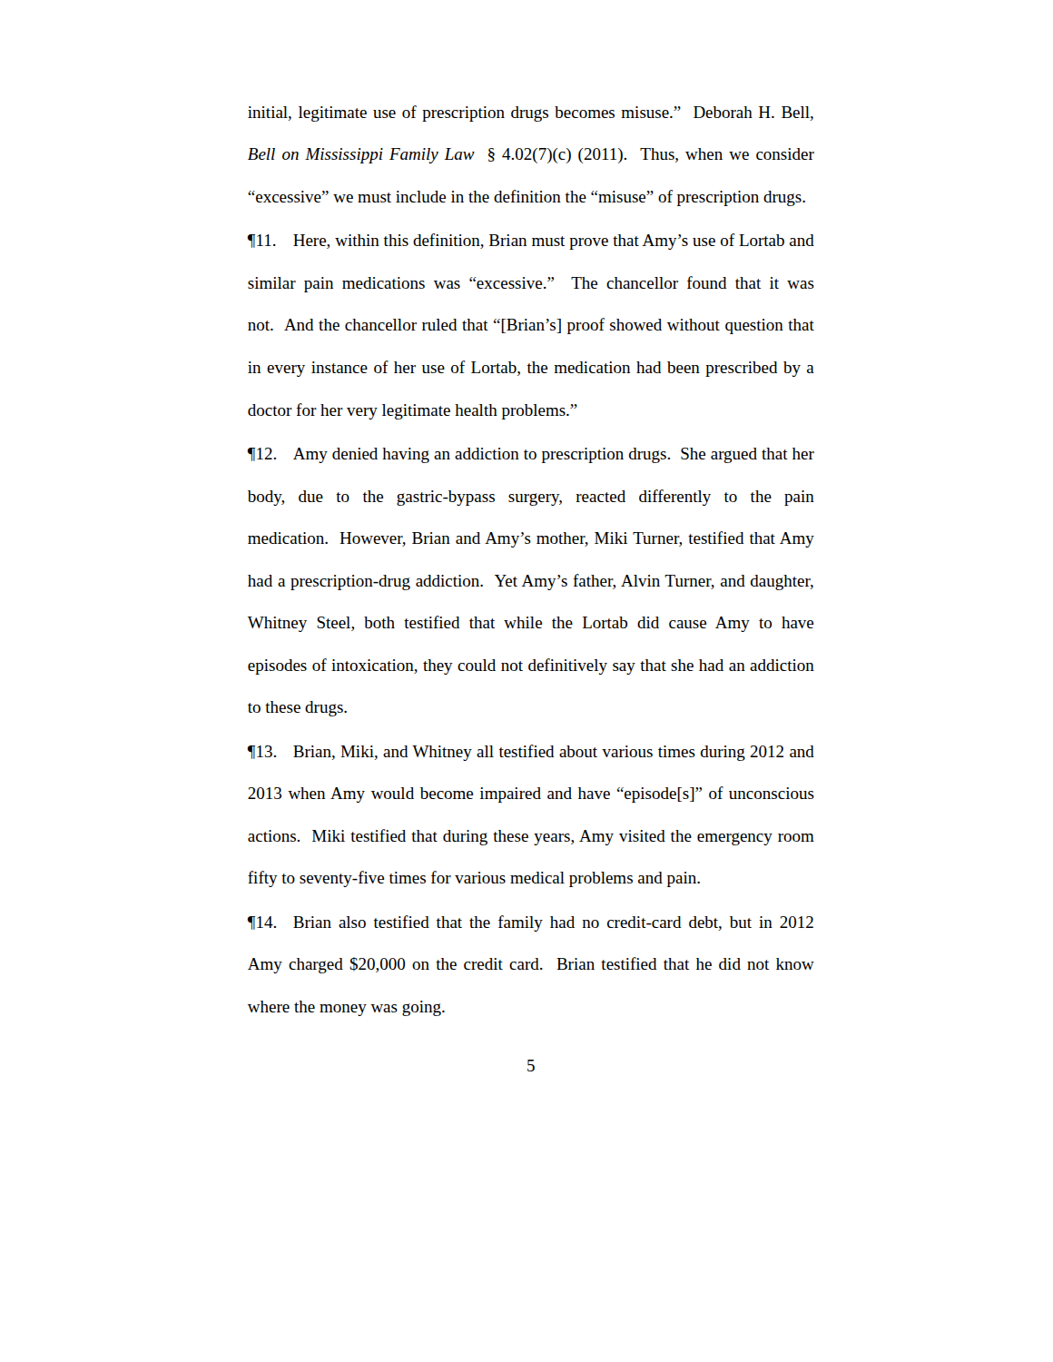initial, legitimate use of prescription drugs becomes misuse.” Deborah H. Bell, Bell on Mississippi Family Law § 4.02(7)(c) (2011). Thus, when we consider “excessive” we must include in the definition the “misuse” of prescription drugs.
¶11. Here, within this definition, Brian must prove that Amy’s use of Lortab and similar pain medications was “excessive.” The chancellor found that it was not. And the chancellor ruled that “[Brian’s] proof showed without question that in every instance of her use of Lortab, the medication had been prescribed by a doctor for her very legitimate health problems.”
¶12. Amy denied having an addiction to prescription drugs. She argued that her body, due to the gastric-bypass surgery, reacted differently to the pain medication. However, Brian and Amy’s mother, Miki Turner, testified that Amy had a prescription-drug addiction. Yet Amy’s father, Alvin Turner, and daughter, Whitney Steel, both testified that while the Lortab did cause Amy to have episodes of intoxication, they could not definitively say that she had an addiction to these drugs.
¶13. Brian, Miki, and Whitney all testified about various times during 2012 and 2013 when Amy would become impaired and have “episode[s]” of unconscious actions. Miki testified that during these years, Amy visited the emergency room fifty to seventy-five times for various medical problems and pain.
¶14. Brian also testified that the family had no credit-card debt, but in 2012 Amy charged $20,000 on the credit card. Brian testified that he did not know where the money was going.
5